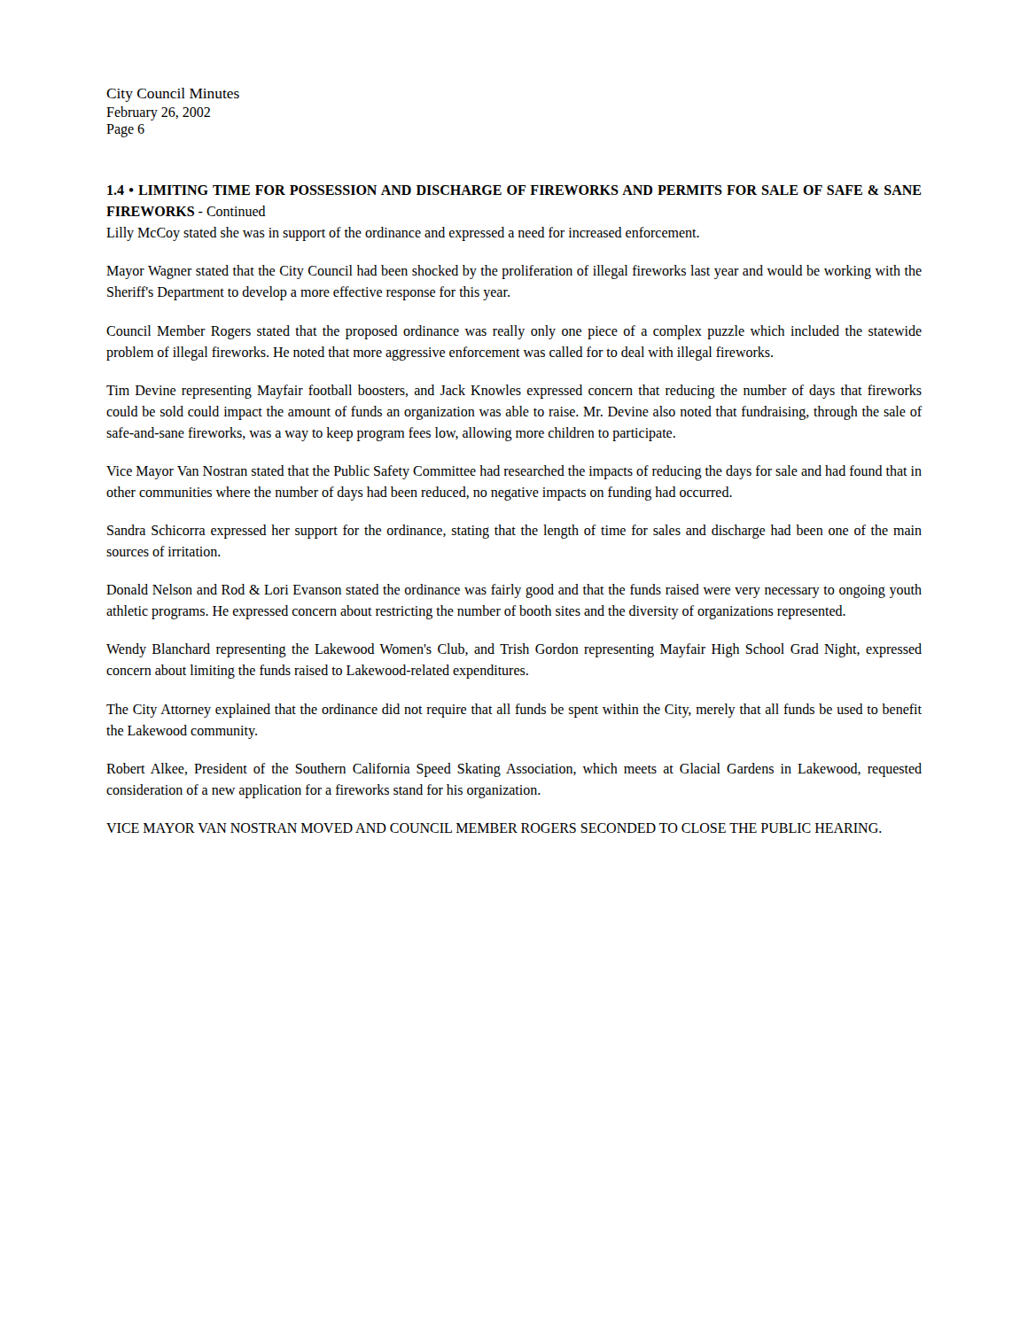City Council Minutes
February 26, 2002
Page 6
1.4 • LIMITING TIME FOR POSSESSION AND DISCHARGE OF FIREWORKS AND PERMITS FOR SALE OF SAFE & SANE FIREWORKS - Continued
Lilly McCoy stated she was in support of the ordinance and expressed a need for increased enforcement.
Mayor Wagner stated that the City Council had been shocked by the proliferation of illegal fireworks last year and would be working with the Sheriff's Department to develop a more effective response for this year.
Council Member Rogers stated that the proposed ordinance was really only one piece of a complex puzzle which included the statewide problem of illegal fireworks. He noted that more aggressive enforcement was called for to deal with illegal fireworks.
Tim Devine representing Mayfair football boosters, and Jack Knowles expressed concern that reducing the number of days that fireworks could be sold could impact the amount of funds an organization was able to raise. Mr. Devine also noted that fundraising, through the sale of safe-and-sane fireworks, was a way to keep program fees low, allowing more children to participate.
Vice Mayor Van Nostran stated that the Public Safety Committee had researched the impacts of reducing the days for sale and had found that in other communities where the number of days had been reduced, no negative impacts on funding had occurred.
Sandra Schicorra expressed her support for the ordinance, stating that the length of time for sales and discharge had been one of the main sources of irritation.
Donald Nelson and Rod & Lori Evanson stated the ordinance was fairly good and that the funds raised were very necessary to ongoing youth athletic programs. He expressed concern about restricting the number of booth sites and the diversity of organizations represented.
Wendy Blanchard representing the Lakewood Women's Club, and Trish Gordon representing Mayfair High School Grad Night, expressed concern about limiting the funds raised to Lakewood-related expenditures.
The City Attorney explained that the ordinance did not require that all funds be spent within the City, merely that all funds be used to benefit the Lakewood community.
Robert Alkee, President of the Southern California Speed Skating Association, which meets at Glacial Gardens in Lakewood, requested consideration of a new application for a fireworks stand for his organization.
VICE MAYOR VAN NOSTRAN MOVED AND COUNCIL MEMBER ROGERS SECONDED TO CLOSE THE PUBLIC HEARING.